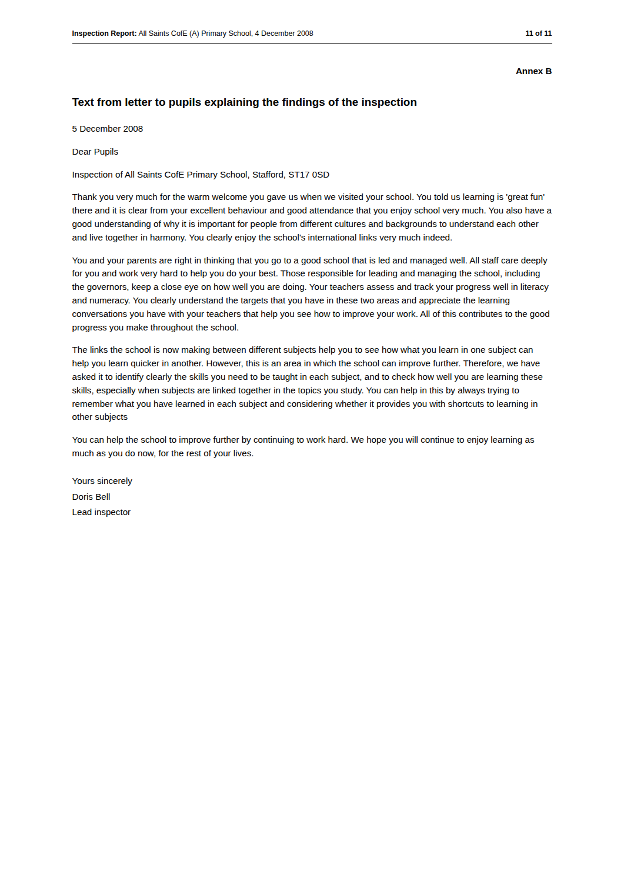Inspection Report: All Saints CofE (A) Primary School, 4 December 2008
11 of 11
Annex B
Text from letter to pupils explaining the findings of the inspection
5 December 2008
Dear Pupils
Inspection of All Saints CofE Primary School, Stafford, ST17 0SD
Thank you very much for the warm welcome you gave us when we visited your school. You told us learning is 'great fun' there and it is clear from your excellent behaviour and good attendance that you enjoy school very much. You also have a good understanding of why it is important for people from different cultures and backgrounds to understand each other and live together in harmony. You clearly enjoy the school's international links very much indeed.
You and your parents are right in thinking that you go to a good school that is led and managed well. All staff care deeply for you and work very hard to help you do your best. Those responsible for leading and managing the school, including the governors, keep a close eye on how well you are doing. Your teachers assess and track your progress well in literacy and numeracy. You clearly understand the targets that you have in these two areas and appreciate the learning conversations you have with your teachers that help you see how to improve your work. All of this contributes to the good progress you make throughout the school.
The links the school is now making between different subjects help you to see how what you learn in one subject can help you learn quicker in another. However, this is an area in which the school can improve further. Therefore, we have asked it to identify clearly the skills you need to be taught in each subject, and to check how well you are learning these skills, especially when subjects are linked together in the topics you study. You can help in this by always trying to remember what you have learned in each subject and considering whether it provides you with shortcuts to learning in other subjects
You can help the school to improve further by continuing to work hard. We hope you will continue to enjoy learning as much as you do now, for the rest of your lives.
Yours sincerely
Doris Bell
Lead inspector